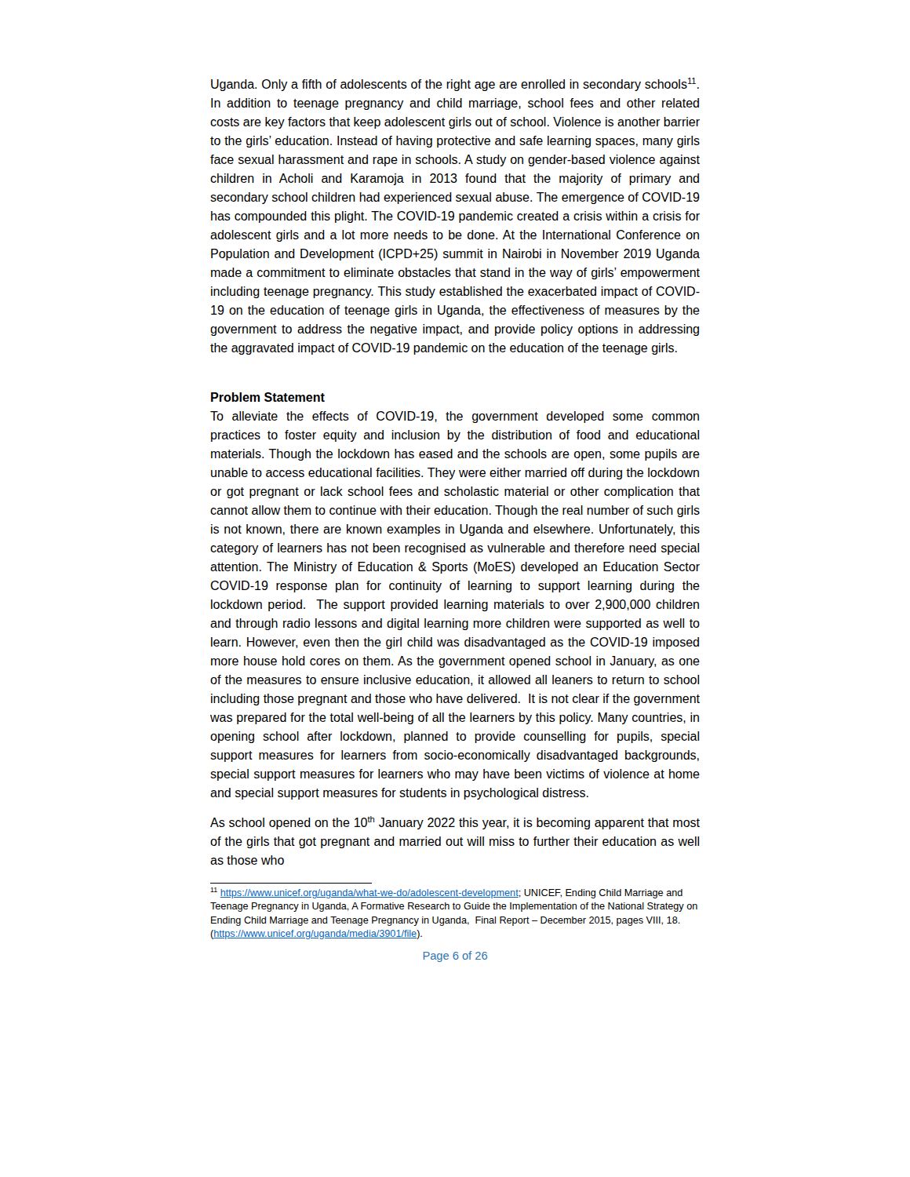Uganda. Only a fifth of adolescents of the right age are enrolled in secondary schools11. In addition to teenage pregnancy and child marriage, school fees and other related costs are key factors that keep adolescent girls out of school. Violence is another barrier to the girls’ education. Instead of having protective and safe learning spaces, many girls face sexual harassment and rape in schools. A study on gender-based violence against children in Acholi and Karamoja in 2013 found that the majority of primary and secondary school children had experienced sexual abuse. The emergence of COVID-19 has compounded this plight. The COVID-19 pandemic created a crisis within a crisis for adolescent girls and a lot more needs to be done. At the International Conference on Population and Development (ICPD+25) summit in Nairobi in November 2019 Uganda made a commitment to eliminate obstacles that stand in the way of girls’ empowerment including teenage pregnancy. This study established the exacerbated impact of COVID-19 on the education of teenage girls in Uganda, the effectiveness of measures by the government to address the negative impact, and provide policy options in addressing the aggravated impact of COVID-19 pandemic on the education of the teenage girls.
Problem Statement
To alleviate the effects of COVID-19, the government developed some common practices to foster equity and inclusion by the distribution of food and educational materials. Though the lockdown has eased and the schools are open, some pupils are unable to access educational facilities. They were either married off during the lockdown or got pregnant or lack school fees and scholastic material or other complication that cannot allow them to continue with their education. Though the real number of such girls is not known, there are known examples in Uganda and elsewhere. Unfortunately, this category of learners has not been recognised as vulnerable and therefore need special attention. The Ministry of Education & Sports (MoES) developed an Education Sector COVID-19 response plan for continuity of learning to support learning during the lockdown period. The support provided learning materials to over 2,900,000 children and through radio lessons and digital learning more children were supported as well to learn. However, even then the girl child was disadvantaged as the COVID-19 imposed more house hold cores on them. As the government opened school in January, as one of the measures to ensure inclusive education, it allowed all leaners to return to school including those pregnant and those who have delivered. It is not clear if the government was prepared for the total well-being of all the learners by this policy. Many countries, in opening school after lockdown, planned to provide counselling for pupils, special support measures for learners from socio-economically disadvantaged backgrounds, special support measures for learners who may have been victims of violence at home and special support measures for students in psychological distress.
As school opened on the 10th January 2022 this year, it is becoming apparent that most of the girls that got pregnant and married out will miss to further their education as well as those who
11 https://www.unicef.org/uganda/what-we-do/adolescent-development; UNICEF, Ending Child Marriage and Teenage Pregnancy in Uganda, A Formative Research to Guide the Implementation of the National Strategy on Ending Child Marriage and Teenage Pregnancy in Uganda, Final Report – December 2015, pages VIII, 18. (https://www.unicef.org/uganda/media/3901/file).
Page 6 of 26